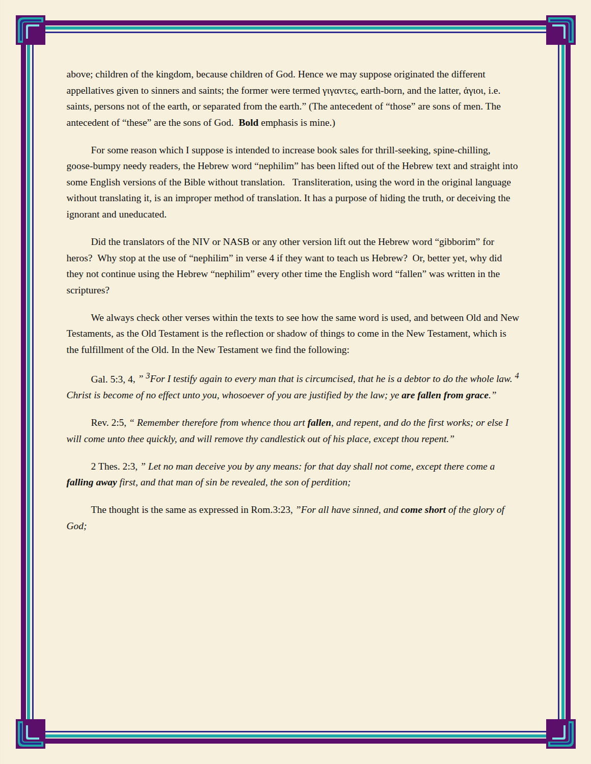above; children of the kingdom, because children of God. Hence we may suppose originated the different appellatives given to sinners and saints; the former were termed γιγαντες, earth-born, and the latter, ἁγιοι, i.e. saints, persons not of the earth, or separated from the earth.” (The antecedent of “those” are sons of men. The antecedent of “these” are the sons of God. Bold emphasis is mine.)
For some reason which I suppose is intended to increase book sales for thrill-seeking, spine-chilling, goose-bumpy needy readers, the Hebrew word “nephilim” has been lifted out of the Hebrew text and straight into some English versions of the Bible without translation. Transliteration, using the word in the original language without translating it, is an improper method of translation. It has a purpose of hiding the truth, or deceiving the ignorant and uneducated.
Did the translators of the NIV or NASB or any other version lift out the Hebrew word “gibborim” for heros? Why stop at the use of “nephilim” in verse 4 if they want to teach us Hebrew? Or, better yet, why did they not continue using the Hebrew “nephilim” every other time the English word “fallen” was written in the scriptures?
We always check other verses within the texts to see how the same word is used, and between Old and New Testaments, as the Old Testament is the reflection or shadow of things to come in the New Testament, which is the fulfillment of the Old. In the New Testament we find the following:
Gal. 5:3, 4, ” 3For I testify again to every man that is circumcised, that he is a debtor to do the whole law. 4 Christ is become of no effect unto you, whosoever of you are justified by the law; ye are fallen from grace.”
Rev. 2:5, “ Remember therefore from whence thou art fallen, and repent, and do the first works; or else I will come unto thee quickly, and will remove thy candlestick out of his place, except thou repent.”
2 Thes. 2:3, ” Let no man deceive you by any means: for that day shall not come, except there come a falling away first, and that man of sin be revealed, the son of perdition;
The thought is the same as expressed in Rom.3:23, ”For all have sinned, and come short of the glory of God;